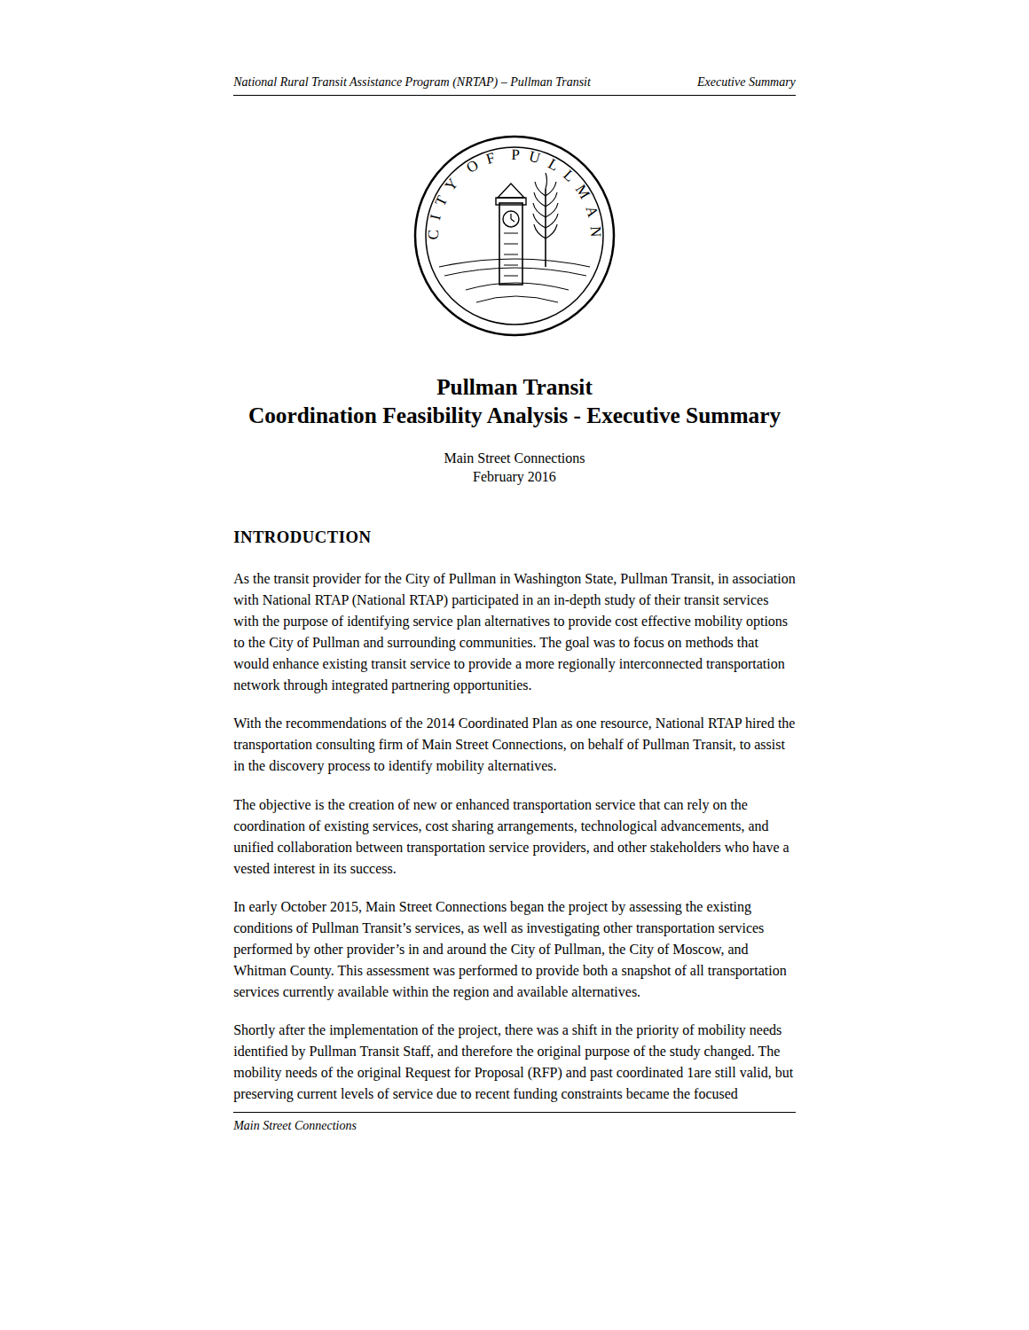National Rural Transit Assistance Program (NRTAP) – Pullman Transit Executive Summary
C I T Y O F P U L L M A N
Pullman Transit
Coordination Feasibility Analysis - Executive Summary
Main Street Connections
February 2016
INTRODUCTION
As the transit provider for the City of Pullman in Washington State, Pullman Transit, in association with National RTAP (National RTAP) participated in an in-depth study of their transit services with the purpose of identifying service plan alternatives to provide cost effective mobility options to the City of Pullman and surrounding communities. The goal was to focus on methods that would enhance existing transit service to provide a more regionally interconnected transportation network through integrated partnering opportunities.
With the recommendations of the 2014 Coordinated Plan as one resource, National RTAP hired the transportation consulting firm of Main Street Connections, on behalf of Pullman Transit, to assist in the discovery process to identify mobility alternatives.
The objective is the creation of new or enhanced transportation service that can rely on the coordination of existing services, cost sharing arrangements, technological advancements, and unified collaboration between transportation service providers, and other stakeholders who have a vested interest in its success.
In early October 2015, Main Street Connections began the project by assessing the existing conditions of Pullman Transit’s services, as well as investigating other transportation services performed by other provider’s in and around the City of Pullman, the City of Moscow, and Whitman County. This assessment was performed to provide both a snapshot of all transportation services currently available within the region and available alternatives.
Shortly after the implementation of the project, there was a shift in the priority of mobility needs identified by Pullman Transit Staff, and therefore the original purpose of the study changed. The mobility needs of the original Request for Proposal (RFP) and past coordinated 1are still valid, but preserving current levels of service due to recent funding constraints became the focused
Main Street Connections